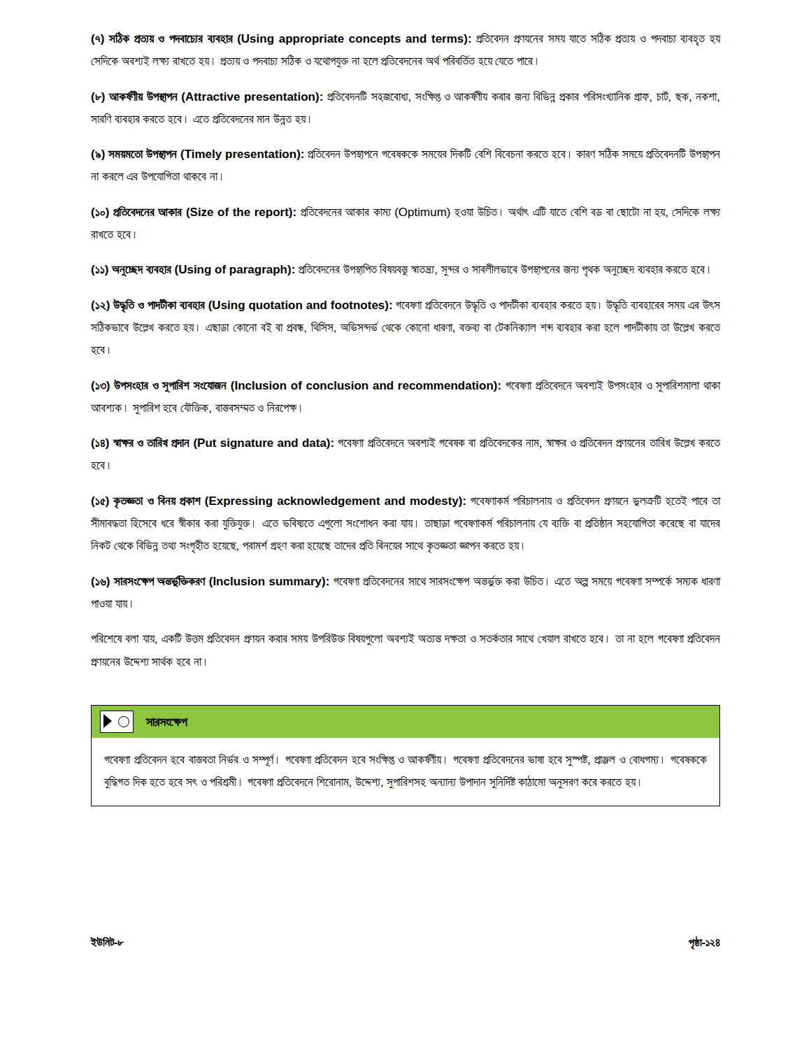(৭) সঠিক প্রত্যয় ও পদবাচ্যের ব্যবহার (Using appropriate concepts and terms): প্রতিবেদন প্রণয়নের সময় যাতে সঠিক প্রত্যয় ও পদবাচ্য ব্যবহৃত হয় সেদিকে অবশ্যই লক্ষ্য রাখতে হয়। প্রত্যয় ও পদবাচ্য সঠিক ও যথোপযুক্ত না হলে প্রতিবেদনের অর্থ পরিবর্তিত হয়ে যেতে পারে।
(৮) আকর্ষণীয় উপস্থাপন (Attractive presentation): প্রতিবেদনটি সহজবোধ্য, সংক্ষিপ্ত ও আকর্ষণীয় করার জন্য বিভিন্ন প্রকার পরিসংখ্যানিক গ্রাফ, চার্ট, ছক, নকশা, সারণি ব্যবহার করতে হবে। এতে প্রতিবেদনের মান উন্নত হয়।
(৯) সময়মতো উপস্থাপন (Timely presentation): প্রতিবেদন উপস্থাপনে গবেষককে সময়ের দিকটি বেশি বিবেচনা করতে হবে। কারণ সঠিক সময়ে প্রতিবেদনটি উপস্থাপন না করলে এর উপযোগিতা থাকবে না।
(১০) প্রতিবেদনের আকার (Size of the report): প্রতিবেদনের আকার কাম্য (Optimum) হওয়া উচিত। অর্থাৎ এটি যাতে বেশি বড় বা ছোটো না হয়, সেদিকে লক্ষ্য রাখতে হবে।
(১১) অনুচ্ছেদ ব্যবহার (Using of paragraph): প্রতিবেদনের উপস্থাপিত বিষয়বস্তু স্বাতন্ত্র্য, সুন্দর ও সাবলীলভাবে উপস্থাপনের জন্য পৃথক অনুচ্ছেদ ব্যবহার করতে হবে।
(১২) উদ্ধৃতি ও পাদটীকা ব্যবহার (Using quotation and footnotes): গবেষণা প্রতিবেদনে উদ্ধৃতি ও পাদটীকা ব্যবহার করতে হয়। উদ্ধৃতি ব্যবহারের সময় এর উৎস সঠিকভাবে উল্লেখ করতে হয়। এছাড়া কোনো বই বা প্রবন্ধ, থিসিস, অভিসন্দর্ভ থেকে কোনো ধারণা, বক্তব্য বা টেকনিক্যাল শব্দ ব্যবহার করা হলে পাদটীকায় তা উল্লেখ করতে হবে।
(১৩) উপসংহার ও সুপারিশ সংযোজন (Inclusion of conclusion and recommendation): গবেষণা প্রতিবেদনে অবশ্যই উপসংহার ও সুপারিশমালা থাকা আবশ্যক। সুপারিশ হবে যৌক্তিক, বাস্তবসম্মত ও নিরপেক্ষ।
(১৪) স্বাক্ষর ও তারিখ প্রদান (Put signature and data): গবেষণা প্রতিবেদনে অবশ্যই গবেষক বা প্রতিবেদকের নাম, স্বাক্ষর ও প্রতিবেদন প্রণয়নের তারিখ উল্লেখ করতে হবে।
(১৫) কৃতজ্ঞতা ও বিনয় প্রকাশ (Expressing acknowledgement and modesty): গবেষণাকর্ম পরিচালনায় ও প্রতিবেদন প্রণয়নে ভুলক্রটি হতেই পারে তা সীমাবদ্ধতা হিসেবে ধরে স্বীকার করা যুক্তিযুক্ত। এতে ভবিষ্যতে এগুলো সংশোধন করা যায়। তাছাড়া গবেষণাকর্ম পরিচালনায় যে ব্যক্তি বা প্রতিষ্ঠান সহযোগিতা করেছে বা যাদের নিকট থেকে বিভিন্ন তথ্য সংগৃহীত হয়েছে, পরামর্শ গ্রহণ করা হয়েছে তাদের প্রতি বিনয়ের সাথে কৃতজ্ঞতা জ্ঞাপন করতে হয়।
(১৬) সারসংক্ষেপ অন্তর্ভুক্তিকরণ (Inclusion summary): গবেষণা প্রতিবেদনের সাথে সারসংক্ষেপ অন্তর্ভুক্ত করা উচিত। এতে অল্প সময়ে গবেষণা সম্পর্কে সম্যক ধারণা পাওয়া যায়।
পরিশেষে বলা যায়, একটি উত্তম প্রতিবেদন প্রণয়ন করার সময় উপরিউক্ত বিষয়গুলো অবশ্যই অত্যন্ত দক্ষতা ও সতর্কতার সাথে খেয়াল রাখতে হবে। তা না হলে গবেষণা প্রতিবেদন প্রণয়নের উদ্দেশ্য সার্থক হবে না।
সারসংক্ষেপ
গবেষণা প্রতিবেদন হবে বাস্তবতা নির্ভর ও সম্পূর্ণ। গবেষণা প্রতিবেদন হবে সংক্ষিপ্ত ও আকর্ষণীয়। গবেষণা প্রতিবেদনের ভাষা হবে সুস্পষ্ট, প্রাঞ্জল ও বোধগম্য। গবেষককে বুদ্ধিগত দিক হতে হবে সৎ ও পরিশ্রমী। গবেষণা প্রতিবেদনে শিরোনাম, উদ্দেশ্য, সুপারিশসহ অন্যান্য উপাদান সুনির্দিষ্ট কাঠামো অনুসরণ করে করতে হয়।
ইউনিট-৮ পৃষ্ঠা-১২৪